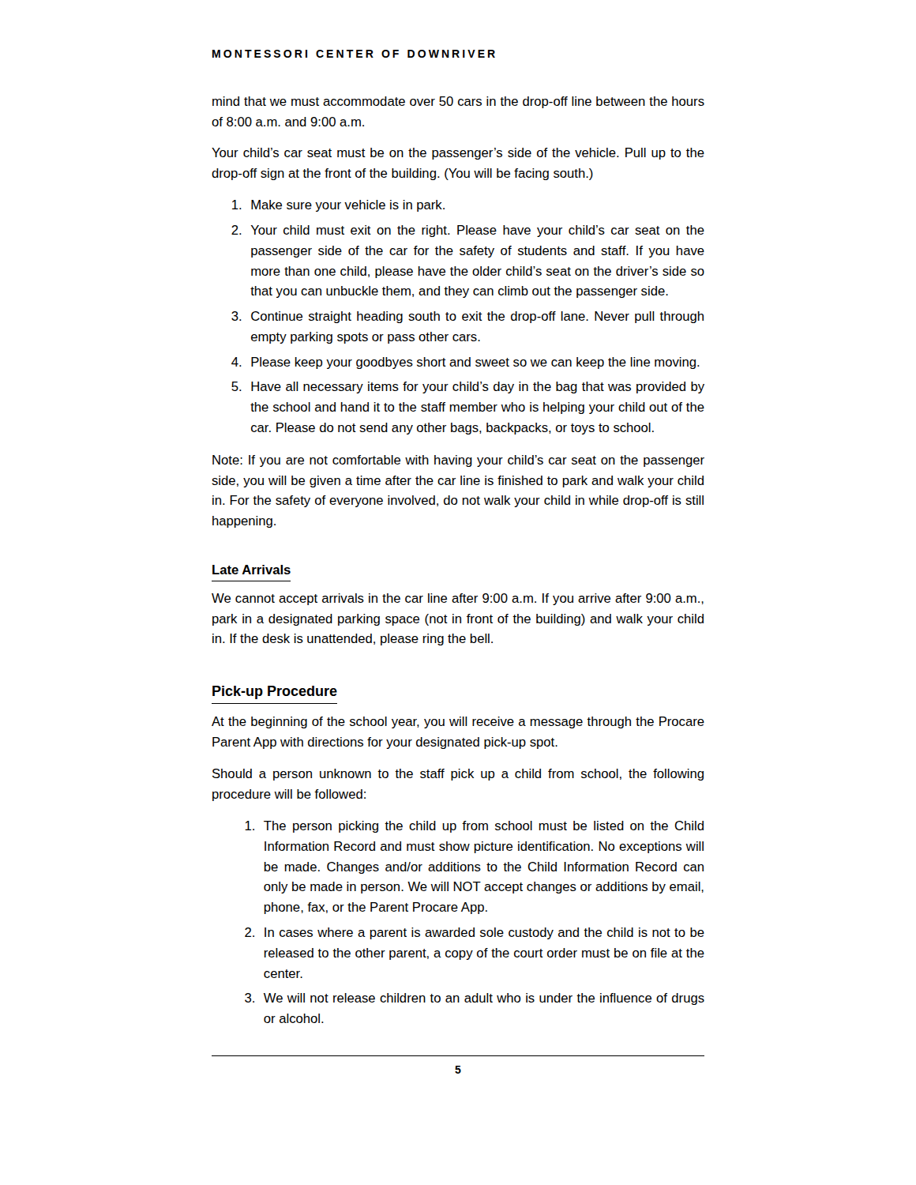Montessori Center of Downriver
mind that we must accommodate over 50 cars in the drop-off line between the hours of 8:00 a.m. and 9:00 a.m.
Your child’s car seat must be on the passenger’s side of the vehicle. Pull up to the drop-off sign at the front of the building. (You will be facing south.)
Make sure your vehicle is in park.
Your child must exit on the right. Please have your child’s car seat on the passenger side of the car for the safety of students and staff. If you have more than one child, please have the older child’s seat on the driver’s side so that you can unbuckle them, and they can climb out the passenger side.
Continue straight heading south to exit the drop-off lane. Never pull through empty parking spots or pass other cars.
Please keep your goodbyes short and sweet so we can keep the line moving.
Have all necessary items for your child’s day in the bag that was provided by the school and hand it to the staff member who is helping your child out of the car. Please do not send any other bags, backpacks, or toys to school.
Note: If you are not comfortable with having your child’s car seat on the passenger side, you will be given a time after the car line is finished to park and walk your child in. For the safety of everyone involved, do not walk your child in while drop-off is still happening.
Late Arrivals
We cannot accept arrivals in the car line after 9:00 a.m. If you arrive after 9:00 a.m., park in a designated parking space (not in front of the building) and walk your child in. If the desk is unattended, please ring the bell.
Pick-up Procedure
At the beginning of the school year, you will receive a message through the Procare Parent App with directions for your designated pick-up spot.
Should a person unknown to the staff pick up a child from school, the following procedure will be followed:
The person picking the child up from school must be listed on the Child Information Record and must show picture identification. No exceptions will be made. Changes and/or additions to the Child Information Record can only be made in person. We will NOT accept changes or additions by email, phone, fax, or the Parent Procare App.
In cases where a parent is awarded sole custody and the child is not to be released to the other parent, a copy of the court order must be on file at the center.
We will not release children to an adult who is under the influence of drugs or alcohol.
5